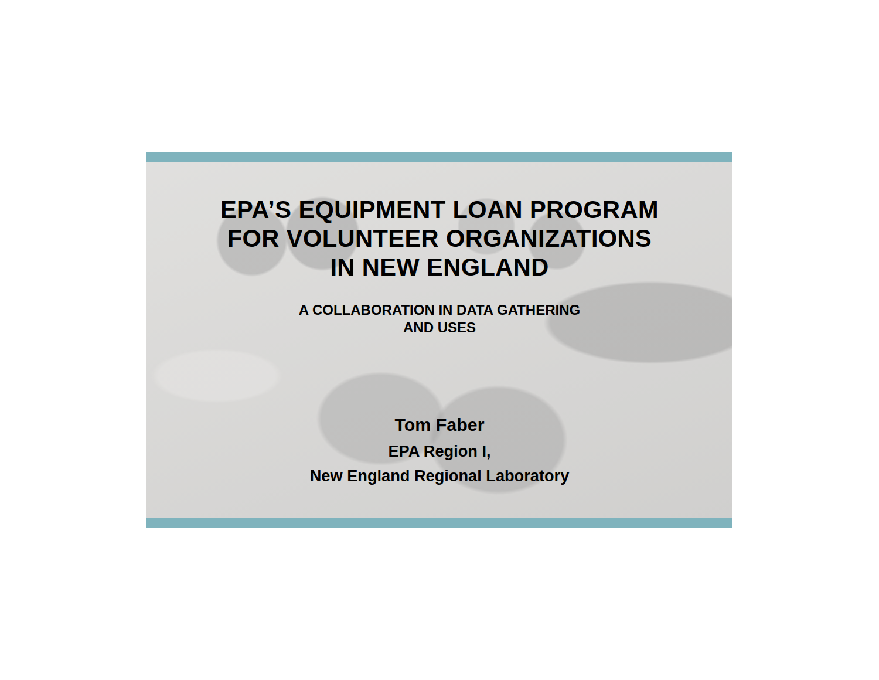EPA’S EQUIPMENT LOAN PROGRAM
FOR VOLUNTEER ORGANIZATIONS
IN NEW ENGLAND
A COLLABORATION IN DATA GATHERING
AND USES
Tom Faber
EPA Region I,
New England Regional Laboratory